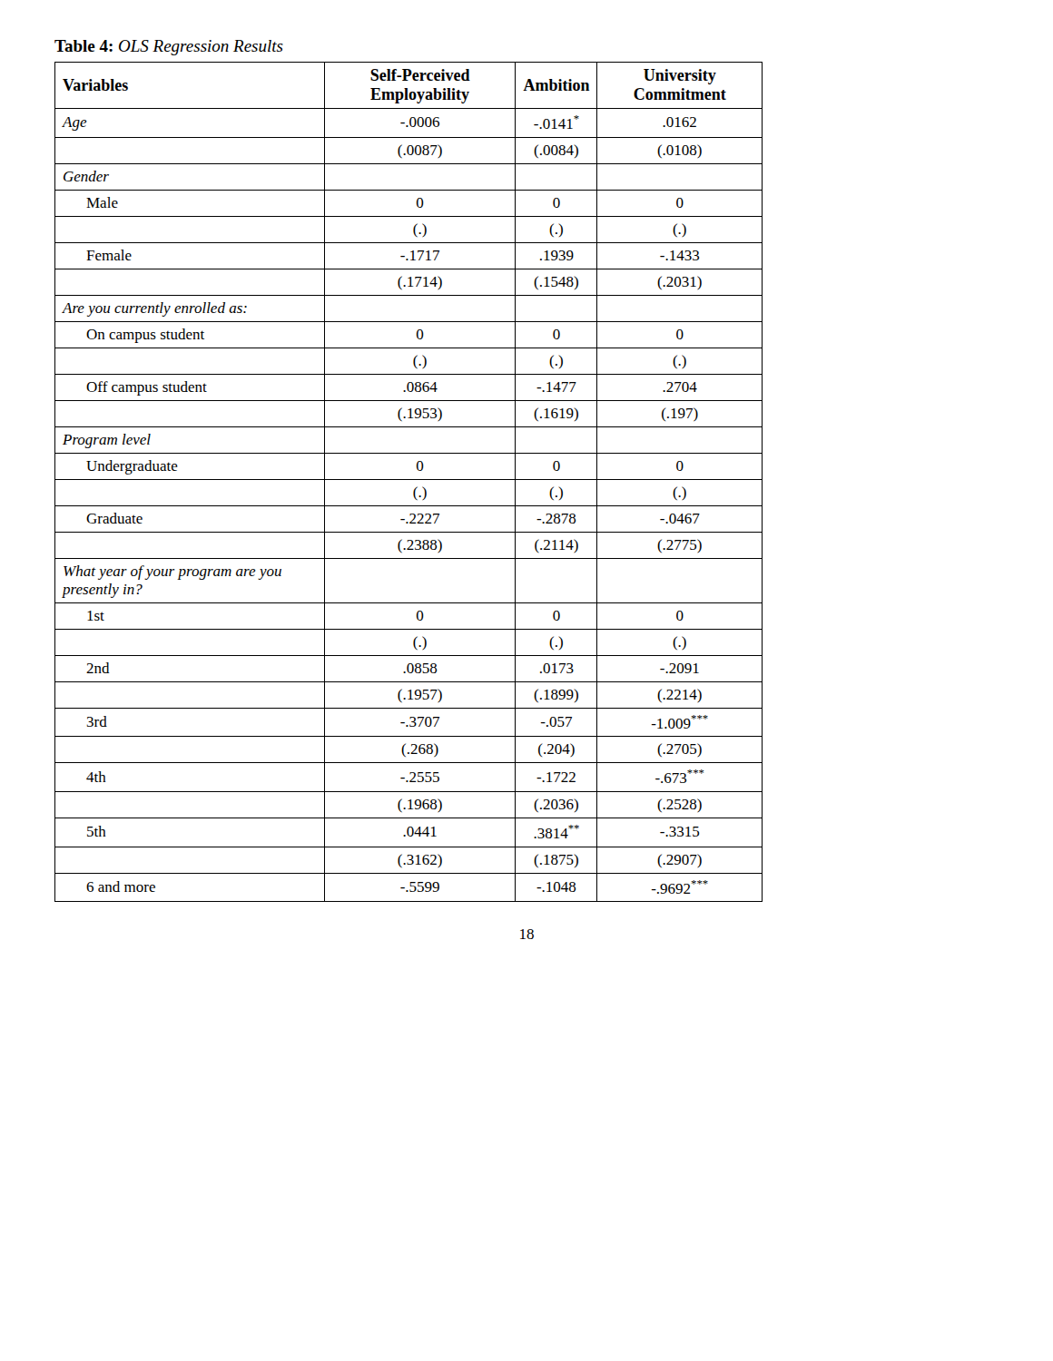Table 4: OLS Regression Results
| Variables | Self-Perceived Employability | Ambition | University Commitment |
| --- | --- | --- | --- |
| Age | -.0006 | -.0141 * | .0162 |
| | (.0087) | (.0084) | (.0108) |
| Gender | | | |
| Male | 0 | 0 | 0 |
| | (.) | (.) | (.) |
| Female | -.1717 | .1939 | -.1433 |
| | (.1714) | (.1548) | (.2031) |
| Are you currently enrolled as: | | | |
| On campus student | 0 | 0 | 0 |
| | (.) | (.) | (.) |
| Off campus student | .0864 | -.1477 | .2704 |
| | (.1953) | (.1619) | (.197) |
| Program level | | | |
| Undergraduate | 0 | 0 | 0 |
| | (.) | (.) | (.) |
| Graduate | -.2227 | -.2878 | -.0467 |
| | (.2388) | (.2114) | (.2775) |
| What year of your program are you presently in? | | | |
| 1st | 0 | 0 | 0 |
| | (.) | (.) | (.) |
| 2nd | .0858 | .0173 | -.2091 |
| | (.1957) | (.1899) | (.2214) |
| 3rd | -.3707 | -.057 | -1.009 *** |
| | (.268) | (.204) | (.2705) |
| 4th | -.2555 | -.1722 | -.673 *** |
| | (.1968) | (.2036) | (.2528) |
| 5th | .0441 | .3814 ** | -.3315 |
| | (.3162) | (.1875) | (.2907) |
| 6 and more | -.5599 | -.1048 | -.9692 *** |
18